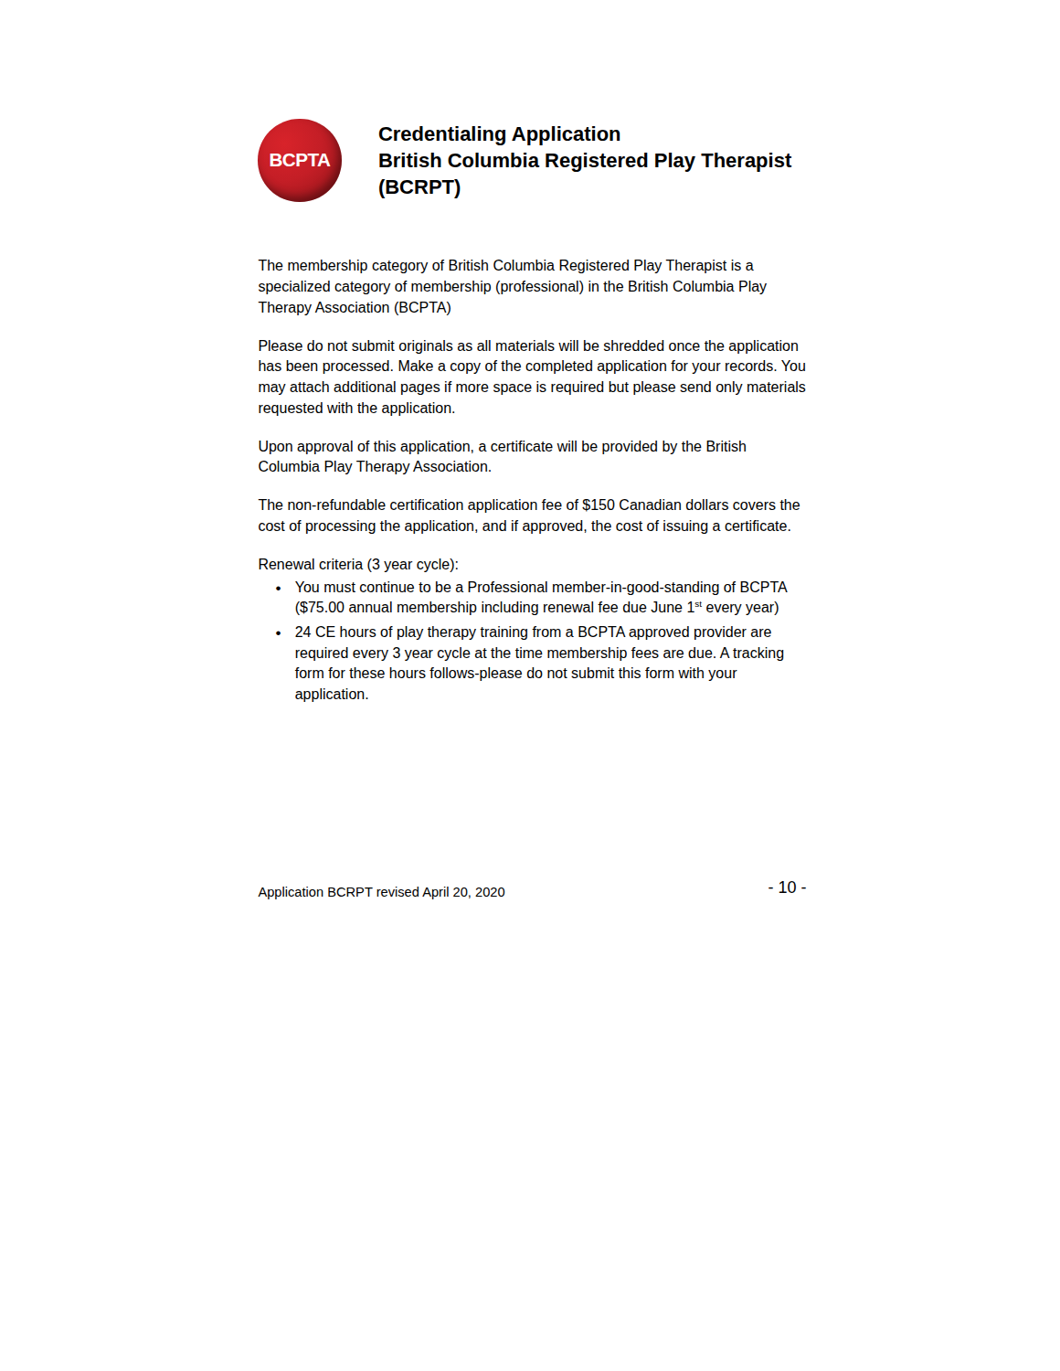BCPTA
Credentialing Application
British Columbia Registered Play Therapist (BCRPT)
The membership category of British Columbia Registered Play Therapist is a specialized category of membership (professional) in the British Columbia Play Therapy Association (BCPTA)
Please do not submit originals as all materials will be shredded once the application has been processed. Make a copy of the completed application for your records. You may attach additional pages if more space is required but please send only materials requested with the application.
Upon approval of this application, a certificate will be provided by the British Columbia Play Therapy Association.
The non-refundable certification application fee of $150 Canadian dollars covers the cost of processing the application, and if approved, the cost of issuing a certificate.
Renewal criteria (3 year cycle):
You must continue to be a Professional member-in-good-standing of BCPTA ($75.00 annual membership including renewal fee due June 1st every year)
24 CE hours of play therapy training from a BCPTA approved provider are required every 3 year cycle at the time membership fees are due. A tracking form for these hours follows-please do not submit this form with your application.
Application BCRPT revised April 20, 2020
- 10 -